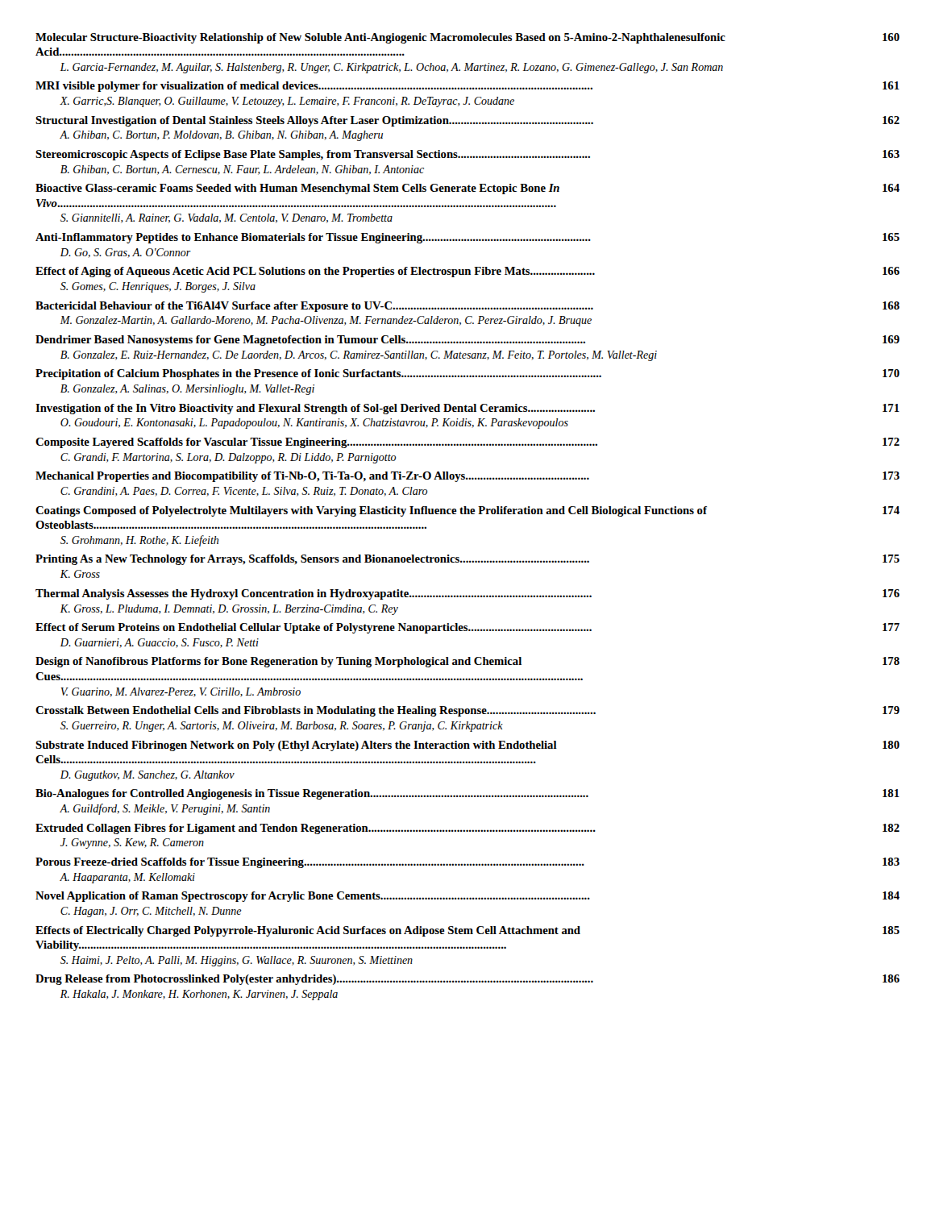160 Molecular Structure-Bioactivity Relationship of New Soluble Anti-Angiogenic Macromolecules Based on 5-Amino-2-Naphthalenesulfonic Acid..................................................................................................................... L. Garcia-Fernandez, M. Aguilar, S. Halstenberg, R. Unger, C. Kirkpatrick, L. Ochoa, A. Martinez, R. Lozano, G. Gimenez-Gallego, J. San Roman
161 MRI visible polymer for visualization of medical devices............................................................................................. X. Garric,S. Blanquer, O. Guillaume, V. Letouzey, L. Lemaire, F. Franconi, R. DeTayrac, J. Coudane
162 Structural Investigation of Dental Stainless Steels Alloys After Laser Optimization................................................. A. Ghiban, C. Bortun, P. Moldovan, B. Ghiban, N. Ghiban, A. Magheru
163 Stereomicroscopic Aspects of Eclipse Base Plate Samples, from Transversal Sections............................................. B. Ghiban, C. Bortun, A. Cernescu, N. Faur, L. Ardelean, N. Ghiban, I. Antoniac
164 Bioactive Glass-ceramic Foams Seeded with Human Mesenchymal Stem Cells Generate Ectopic Bone In Vivo......................................................................................................................................................................... S. Giannitelli, A. Rainer, G. Vadala, M. Centola, V. Denaro, M. Trombetta
165 Anti-Inflammatory Peptides to Enhance Biomaterials for Tissue Engineering......................................................... D. Go, S. Gras, A. O'Connor
166 Effect of Aging of Aqueous Acetic Acid PCL Solutions on the Properties of Electrospun Fibre Mats...................... S. Gomes, C. Henriques, J. Borges, J. Silva
168 Bactericidal Behaviour of the Ti6Al4V Surface after Exposure to UV-C.................................................................... M. Gonzalez-Martin, A. Gallardo-Moreno, M. Pacha-Olivenza, M. Fernandez-Calderon, C. Perez-Giraldo, J. Bruque
169 Dendrimer Based Nanosystems for Gene Magnetofection in Tumour Cells............................................................. B. Gonzalez, E. Ruiz-Hernandez, C. De Laorden, D. Arcos, C. Ramirez-Santillan, C. Matesanz, M. Feito, T. Portoles, M. Vallet-Regi
170 Precipitation of Calcium Phosphates in the Presence of Ionic Surfactants.................................................................... B. Gonzalez, A. Salinas, O. Mersinlioglu, M. Vallet-Regi
171 Investigation of the In Vitro Bioactivity and Flexural Strength of Sol-gel Derived Dental Ceramics....................... O. Goudouri, E. Kontonasaki, L. Papadopoulou, N. Kantiranis, X. Chatzistavrou, P. Koidis, K. Paraskevopoulos
172 Composite Layered Scaffolds for Vascular Tissue Engineering..................................................................................... C. Grandi, F. Martorina, S. Lora, D. Dalzoppo, R. Di Liddo, P. Parnigotto
173 Mechanical Properties and Biocompatibility of Ti-Nb-O, Ti-Ta-O, and Ti-Zr-O Alloys.......................................... C. Grandini, A. Paes, D. Correa, F. Vicente, L. Silva, S. Ruiz, T. Donato, A. Claro
174 Coatings Composed of Polyelectrolyte Multilayers with Varying Elasticity Influence the Proliferation and Cell Biological Functions of Osteoblasts................................................................................................................. S. Grohmann, H. Rothe, K. Liefeith
175 Printing As a New Technology for Arrays, Scaffolds, Sensors and Bionanoelectronics............................................ K. Gross
176 Thermal Analysis Assesses the Hydroxyl Concentration in Hydroxyapatite.............................................................. K. Gross, L. Pluduma, I. Demnati, D. Grossin, L. Berzina-Cimdina, C. Rey
177 Effect of Serum Proteins on Endothelial Cellular Uptake of Polystyrene Nanoparticles.......................................... D. Guarnieri, A. Guaccio, S. Fusco, P. Netti
178 Design of Nanofibrous Platforms for Bone Regeneration by Tuning Morphological and Chemical Cues................................................................................................................................................................................. V. Guarino, M. Alvarez-Perez, V. Cirillo, L. Ambrosio
179 Crosstalk Between Endothelial Cells and Fibroblasts in Modulating the Healing Response..................................... S. Guerreiro, R. Unger, A. Sartoris, M. Oliveira, M. Barbosa, R. Soares, P. Granja, C. Kirkpatrick
180 Substrate Induced Fibrinogen Network on Poly (Ethyl Acrylate) Alters the Interaction with Endothelial Cells................................................................................................................................................................. D. Gugutkov, M. Sanchez, G. Altankov
181 Bio-Analogues for Controlled Angiogenesis in Tissue Regeneration.......................................................................... A. Guildford, S. Meikle, V. Perugini, M. Santin
182 Extruded Collagen Fibres for Ligament and Tendon Regeneration............................................................................. J. Gwynne, S. Kew, R. Cameron
183 Porous Freeze-dried Scaffolds for Tissue Engineering............................................................................................... A. Haaparanta, M. Kellomaki
184 Novel Application of Raman Spectroscopy for Acrylic Bone Cements....................................................................... C. Hagan, J. Orr, C. Mitchell, N. Dunne
185 Effects of Electrically Charged Polypyrrole-Hyaluronic Acid Surfaces on Adipose Stem Cell Attachment and Viability................................................................................................................................................. S. Haimi, J. Pelto, A. Palli, M. Higgins, G. Wallace, R. Suuronen, S. Miettinen
186 Drug Release from Photocrosslinked Poly(ester anhydrides)....................................................................................... R. Hakala, J. Monkare, H. Korhonen, K. Jarvinen, J. Seppala